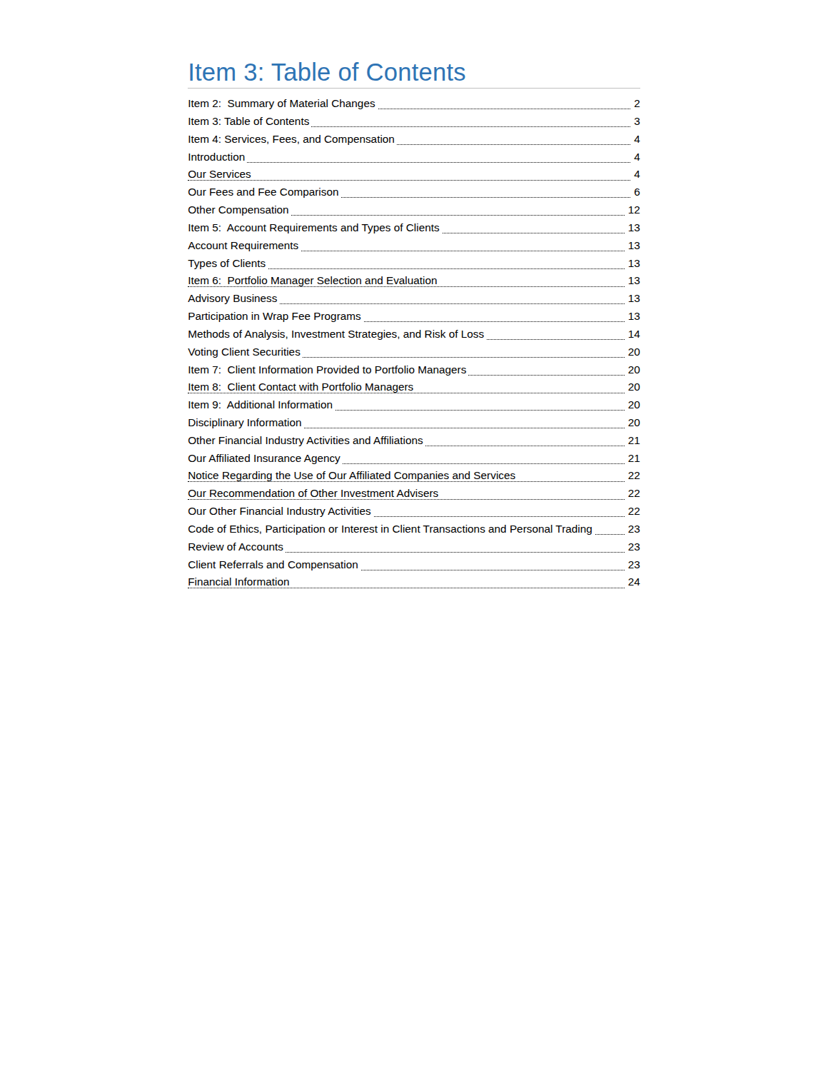Item 3: Table of Contents
2 Item 2: Summary of Material Changes
3 Item 3: Table of Contents
4 Item 4: Services, Fees, and Compensation
4 Introduction
4 Our Services
6 Our Fees and Fee Comparison
12 Other Compensation
13 Item 5: Account Requirements and Types of Clients
13 Account Requirements
13 Types of Clients
13 Item 6: Portfolio Manager Selection and Evaluation
13 Advisory Business
13 Participation in Wrap Fee Programs
14 Methods of Analysis, Investment Strategies, and Risk of Loss
20 Voting Client Securities
20 Item 7: Client Information Provided to Portfolio Managers
20 Item 8: Client Contact with Portfolio Managers
20 Item 9: Additional Information
20 Disciplinary Information
21 Other Financial Industry Activities and Affiliations
21 Our Affiliated Insurance Agency
22 Notice Regarding the Use of Our Affiliated Companies and Services
22 Our Recommendation of Other Investment Advisers
22 Our Other Financial Industry Activities
23 Code of Ethics, Participation or Interest in Client Transactions and Personal Trading
23 Review of Accounts
23 Client Referrals and Compensation
24 Financial Information